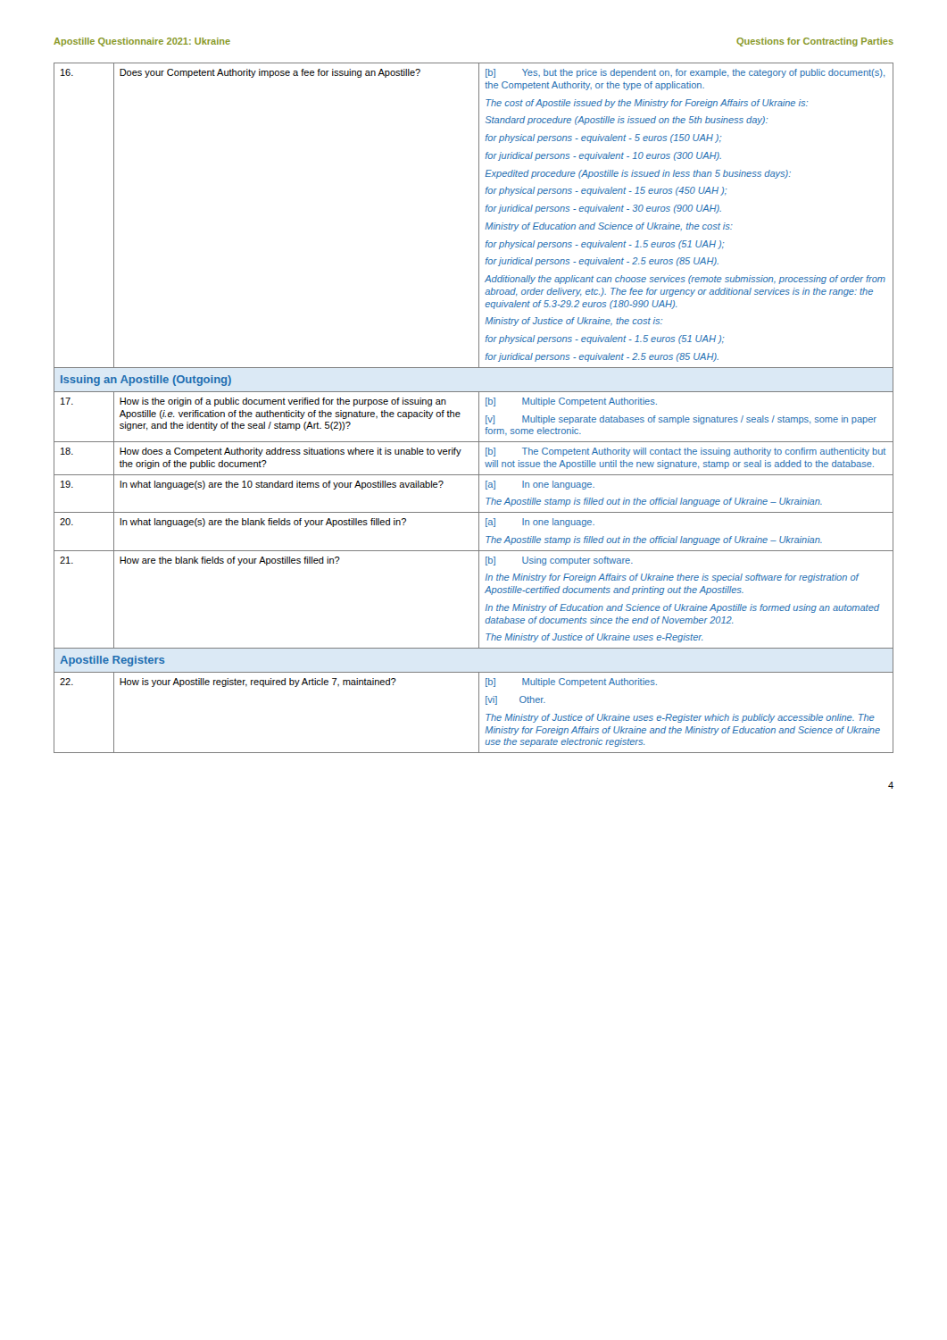Apostille Questionnaire 2021: Ukraine Questions for Contracting Parties
| 16. | Does your Competent Authority impose a fee for issuing an Apostille? | [b] Yes, but the price is dependent on, for example, the category of public document(s), the Competent Authority, or the type of application. The cost of Apostile issued by the Ministry for Foreign Affairs of Ukraine is: Standard procedure (Apostille is issued on the 5th business day): for physical persons - equivalent - 5 euros (150 UAH ); for juridical persons - equivalent - 10 euros (300 UAH). Expedited procedure (Apostille is issued in less than 5 business days): for physical persons - equivalent - 15 euros (450 UAH ); for juridical persons - equivalent - 30 euros (900 UAH). Ministry of Education and Science of Ukraine, the cost is: for physical persons - equivalent - 1.5 euros (51 UAH ); for juridical persons - equivalent - 2.5 euros (85 UAH). Additionally the applicant can choose services (remote submission, processing of order from abroad, order delivery, etc.). The fee for urgency or additional services is in the range: the equivalent of 5.3-29.2 euros (180-990 UAH). Ministry of Justice of Ukraine, the cost is: for physical persons - equivalent - 1.5 euros (51 UAH ); for juridical persons - equivalent - 2.5 euros (85 UAH). |
| Issuing an Apostille (Outgoing) |
| 17. | How is the origin of a public document verified for the purpose of issuing an Apostille ( i.e. verification of the authenticity of the signature, the capacity of the signer, and the identity of the seal / stamp (Art. 5(2))? | [b] Multiple Competent Authorities. [v] Multiple separate databases of sample signatures / seals / stamps, some in paper form, some electronic. |
| 18. | How does a Competent Authority address situations where it is unable to verify the origin of the public document? | [b] The Competent Authority will contact the issuing authority to confirm authenticity but will not issue the Apostille until the new signature, stamp or seal is added to the database. |
| 19. | In what language(s) are the 10 standard items of your Apostilles available? | [a] In one language. The Apostille stamp is filled out in the official language of Ukraine – Ukrainian. |
| 20. | In what language(s) are the blank fields of your Apostilles filled in? | [a] In one language. The Apostille stamp is filled out in the official language of Ukraine – Ukrainian. |
| 21. | How are the blank fields of your Apostilles filled in? | [b] Using computer software. In the Ministry for Foreign Affairs of Ukraine there is special software for registration of Apostille-certified documents and printing out the Apostilles. In the Ministry of Education and Science of Ukraine Apostille is formed using an automated database of documents since the end of November 2012. The Ministry of Justice of Ukraine uses e-Register. |
| Apostille Registers |
| 22. | How is your Apostille register, required by Article 7, maintained? | [b] Multiple Competent Authorities. [vi] Other. The Ministry of Justice of Ukraine uses e-Register which is publicly accessible online. The Ministry for Foreign Affairs of Ukraine and the Ministry of Education and Science of Ukraine use the separate electronic registers. |
4